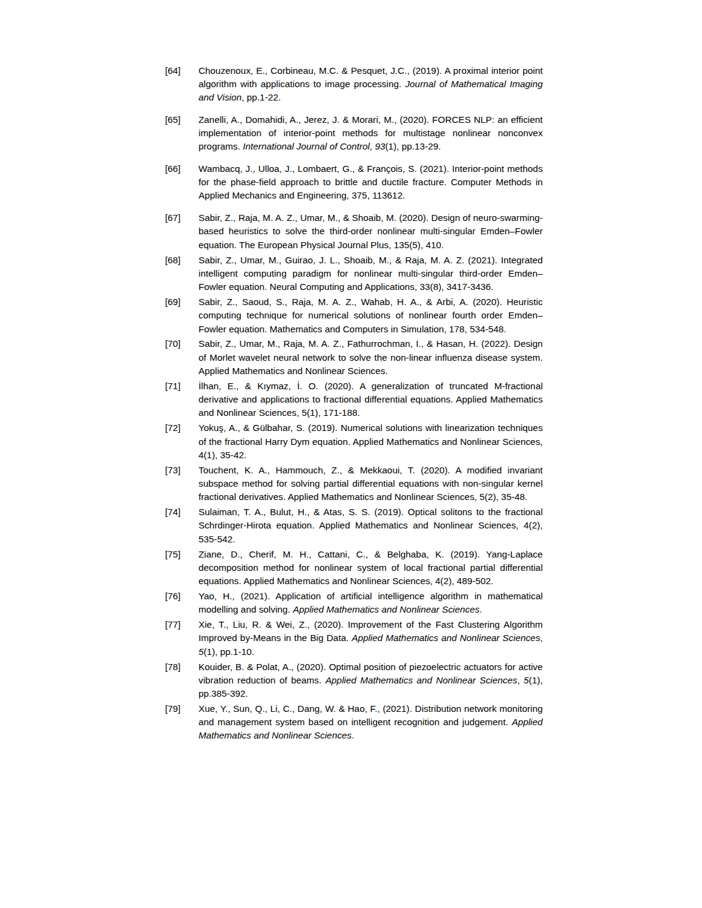[64] Chouzenoux, E., Corbineau, M.C. & Pesquet, J.C., (2019). A proximal interior point algorithm with applications to image processing. Journal of Mathematical Imaging and Vision, pp.1-22.
[65] Zanelli, A., Domahidi, A., Jerez, J. & Morari, M., (2020). FORCES NLP: an efficient implementation of interior-point methods for multistage nonlinear nonconvex programs. International Journal of Control, 93(1), pp.13-29.
[66] Wambacq, J., Ulloa, J., Lombaert, G., & François, S. (2021). Interior-point methods for the phase-field approach to brittle and ductile fracture. Computer Methods in Applied Mechanics and Engineering, 375, 113612.
[67] Sabir, Z., Raja, M. A. Z., Umar, M., & Shoaib, M. (2020). Design of neuro-swarming-based heuristics to solve the third-order nonlinear multi-singular Emden–Fowler equation. The European Physical Journal Plus, 135(5), 410.
[68] Sabir, Z., Umar, M., Guirao, J. L., Shoaib, M., & Raja, M. A. Z. (2021). Integrated intelligent computing paradigm for nonlinear multi-singular third-order Emden–Fowler equation. Neural Computing and Applications, 33(8), 3417-3436.
[69] Sabir, Z., Saoud, S., Raja, M. A. Z., Wahab, H. A., & Arbi, A. (2020). Heuristic computing technique for numerical solutions of nonlinear fourth order Emden–Fowler equation. Mathematics and Computers in Simulation, 178, 534-548.
[70] Sabir, Z., Umar, M., Raja, M. A. Z., Fathurrochman, I., & Hasan, H. (2022). Design of Morlet wavelet neural network to solve the non-linear influenza disease system. Applied Mathematics and Nonlinear Sciences.
[71] İlhan, E., & Kıymaz, İ. O. (2020). A generalization of truncated M-fractional derivative and applications to fractional differential equations. Applied Mathematics and Nonlinear Sciences, 5(1), 171-188.
[72] Yokuş, A., & Gülbahar, S. (2019). Numerical solutions with linearization techniques of the fractional Harry Dym equation. Applied Mathematics and Nonlinear Sciences, 4(1), 35-42.
[73] Touchent, K. A., Hammouch, Z., & Mekkaoui, T. (2020). A modified invariant subspace method for solving partial differential equations with non-singular kernel fractional derivatives. Applied Mathematics and Nonlinear Sciences, 5(2), 35-48.
[74] Sulaiman, T. A., Bulut, H., & Atas, S. S. (2019). Optical solitons to the fractional Schrdinger-Hirota equation. Applied Mathematics and Nonlinear Sciences, 4(2), 535-542.
[75] Ziane, D., Cherif, M. H., Cattani, C., & Belghaba, K. (2019). Yang-Laplace decomposition method for nonlinear system of local fractional partial differential equations. Applied Mathematics and Nonlinear Sciences, 4(2), 489-502.
[76] Yao, H., (2021). Application of artificial intelligence algorithm in mathematical modelling and solving. Applied Mathematics and Nonlinear Sciences.
[77] Xie, T., Liu, R. & Wei, Z., (2020). Improvement of the Fast Clustering Algorithm Improved by-Means in the Big Data. Applied Mathematics and Nonlinear Sciences, 5(1), pp.1-10.
[78] Kouider, B. & Polat, A., (2020). Optimal position of piezoelectric actuators for active vibration reduction of beams. Applied Mathematics and Nonlinear Sciences, 5(1), pp.385-392.
[79] Xue, Y., Sun, Q., Li, C., Dang, W. & Hao, F., (2021). Distribution network monitoring and management system based on intelligent recognition and judgement. Applied Mathematics and Nonlinear Sciences.